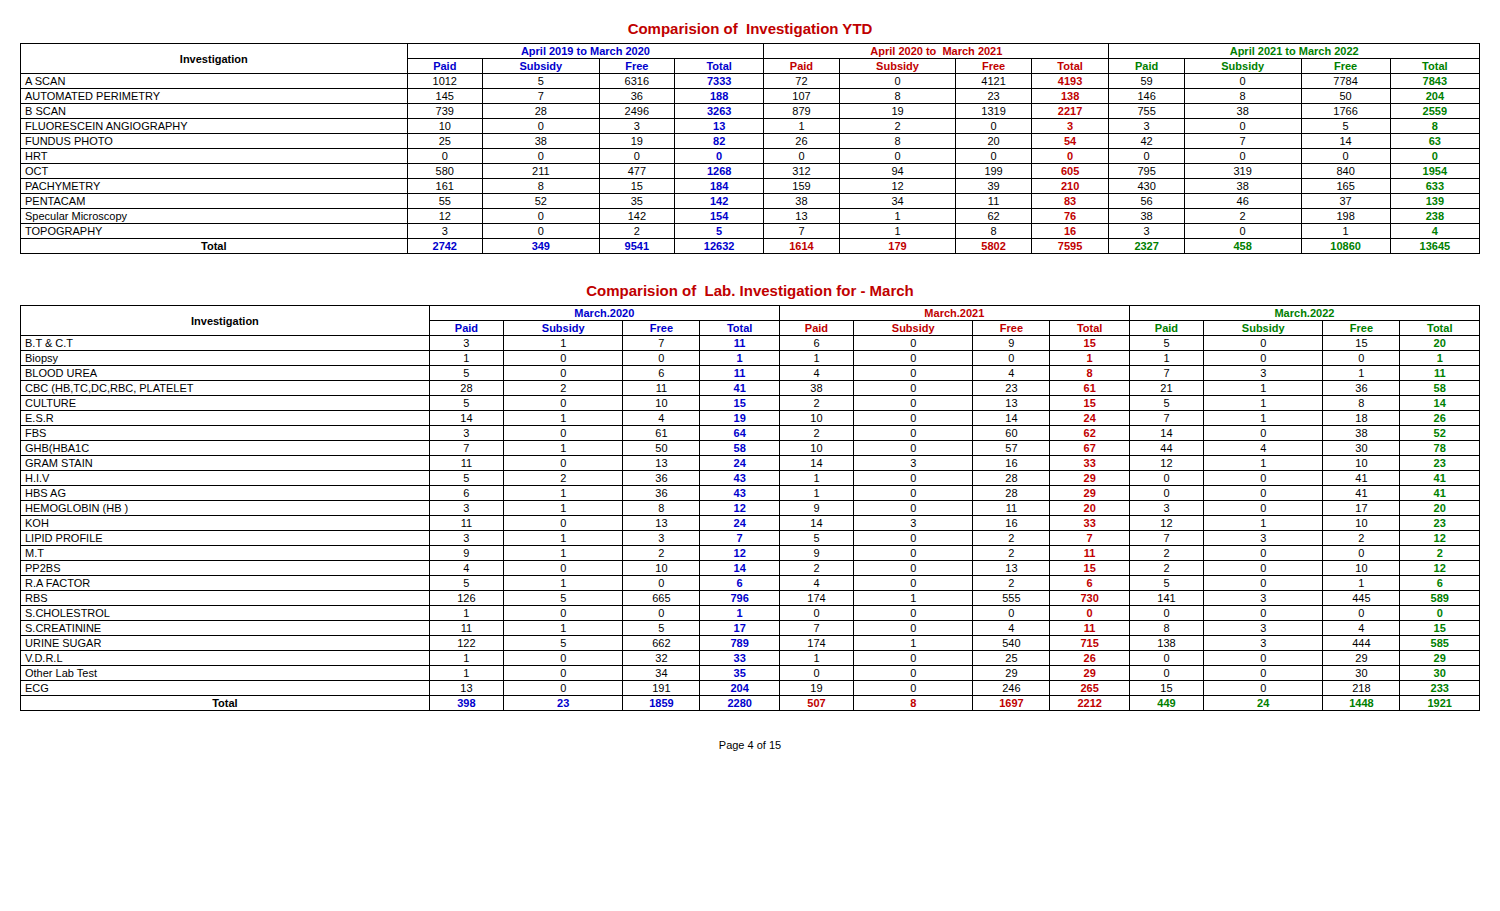Comparision of Investigation YTD
| Investigation | April 2019 to March 2020 | April 2020 to March 2021 | April 2021 to March 2022 |
| --- | --- | --- | --- |
| Paid | Subsidy | Free | Total | Paid | Subsidy | Free | Total | Paid | Subsidy | Free | Total |
| A SCAN | 1012 | 5 | 6316 | 7333 | 72 | 0 | 4121 | 4193 | 59 | 0 | 7784 | 7843 |
| AUTOMATED PERIMETRY | 145 | 7 | 36 | 188 | 107 | 8 | 23 | 138 | 146 | 8 | 50 | 204 |
| B SCAN | 739 | 28 | 2496 | 3263 | 879 | 19 | 1319 | 2217 | 755 | 38 | 1766 | 2559 |
| FLUORESCEIN ANGIOGRAPHY | 10 | 0 | 3 | 13 | 1 | 2 | 0 | 3 | 3 | 0 | 5 | 8 |
| FUNDUS PHOTO | 25 | 38 | 19 | 82 | 26 | 8 | 20 | 54 | 42 | 7 | 14 | 63 |
| HRT | 0 | 0 | 0 | 0 | 0 | 0 | 0 | 0 | 0 | 0 | 0 | 0 |
| OCT | 580 | 211 | 477 | 1268 | 312 | 94 | 199 | 605 | 795 | 319 | 840 | 1954 |
| PACHYMETRY | 161 | 8 | 15 | 184 | 159 | 12 | 39 | 210 | 430 | 38 | 165 | 633 |
| PENTACAM | 55 | 52 | 35 | 142 | 38 | 34 | 11 | 83 | 56 | 46 | 37 | 139 |
| Specular Microscopy | 12 | 0 | 142 | 154 | 13 | 1 | 62 | 76 | 38 | 2 | 198 | 238 |
| TOPOGRAPHY | 3 | 0 | 2 | 5 | 7 | 1 | 8 | 16 | 3 | 0 | 1 | 4 |
| Total | 2742 | 349 | 9541 | 12632 | 1614 | 179 | 5802 | 7595 | 2327 | 458 | 10860 | 13645 |
Comparision of Lab. Investigation for - March
| Investigation | March.2020 | March.2021 | March.2022 |
| --- | --- | --- | --- |
| Paid | Subsidy | Free | Total | Paid | Subsidy | Free | Total | Paid | Subsidy | Free | Total |
| B.T & C.T | 3 | 1 | 7 | 11 | 6 | 0 | 9 | 15 | 5 | 0 | 15 | 20 |
| Biopsy | 1 | 0 | 0 | 1 | 1 | 0 | 0 | 1 | 1 | 0 | 0 | 1 |
| BLOOD UREA | 5 | 0 | 6 | 11 | 4 | 0 | 4 | 8 | 7 | 3 | 1 | 11 |
| CBC (HB,TC,DC,RBC, PLATELET | 28 | 2 | 11 | 41 | 38 | 0 | 23 | 61 | 21 | 1 | 36 | 58 |
| CULTURE | 5 | 0 | 10 | 15 | 2 | 0 | 13 | 15 | 5 | 1 | 8 | 14 |
| E.S.R | 14 | 1 | 4 | 19 | 10 | 0 | 14 | 24 | 7 | 1 | 18 | 26 |
| FBS | 3 | 0 | 61 | 64 | 2 | 0 | 60 | 62 | 14 | 0 | 38 | 52 |
| GHB(HBA1C | 7 | 1 | 50 | 58 | 10 | 0 | 57 | 67 | 44 | 4 | 30 | 78 |
| GRAM STAIN | 11 | 0 | 13 | 24 | 14 | 3 | 16 | 33 | 12 | 1 | 10 | 23 |
| H.I.V | 5 | 2 | 36 | 43 | 1 | 0 | 28 | 29 | 0 | 0 | 41 | 41 |
| HBS AG | 6 | 1 | 36 | 43 | 1 | 0 | 28 | 29 | 0 | 0 | 41 | 41 |
| HEMOGLOBIN (HB ) | 3 | 1 | 8 | 12 | 9 | 0 | 11 | 20 | 3 | 0 | 17 | 20 |
| KOH | 11 | 0 | 13 | 24 | 14 | 3 | 16 | 33 | 12 | 1 | 10 | 23 |
| LIPID PROFILE | 3 | 1 | 3 | 7 | 5 | 0 | 2 | 7 | 7 | 3 | 2 | 12 |
| M.T | 9 | 1 | 2 | 12 | 9 | 0 | 2 | 11 | 2 | 0 | 0 | 2 |
| PP2BS | 4 | 0 | 10 | 14 | 2 | 0 | 13 | 15 | 2 | 0 | 10 | 12 |
| R.A FACTOR | 5 | 1 | 0 | 6 | 4 | 0 | 2 | 6 | 5 | 0 | 1 | 6 |
| RBS | 126 | 5 | 665 | 796 | 174 | 1 | 555 | 730 | 141 | 3 | 445 | 589 |
| S.CHOLESTROL | 1 | 0 | 0 | 1 | 0 | 0 | 0 | 0 | 0 | 0 | 0 | 0 |
| S.CREATININE | 11 | 1 | 5 | 17 | 7 | 0 | 4 | 11 | 8 | 3 | 4 | 15 |
| URINE SUGAR | 122 | 5 | 662 | 789 | 174 | 1 | 540 | 715 | 138 | 3 | 444 | 585 |
| V.D.R.L | 1 | 0 | 32 | 33 | 1 | 0 | 25 | 26 | 0 | 0 | 29 | 29 |
| Other Lab Test | 1 | 0 | 34 | 35 | 0 | 0 | 29 | 29 | 0 | 0 | 30 | 30 |
| ECG | 13 | 0 | 191 | 204 | 19 | 0 | 246 | 265 | 15 | 0 | 218 | 233 |
| Total | 398 | 23 | 1859 | 2280 | 507 | 8 | 1697 | 2212 | 449 | 24 | 1448 | 1921 |
Page 4 of 15